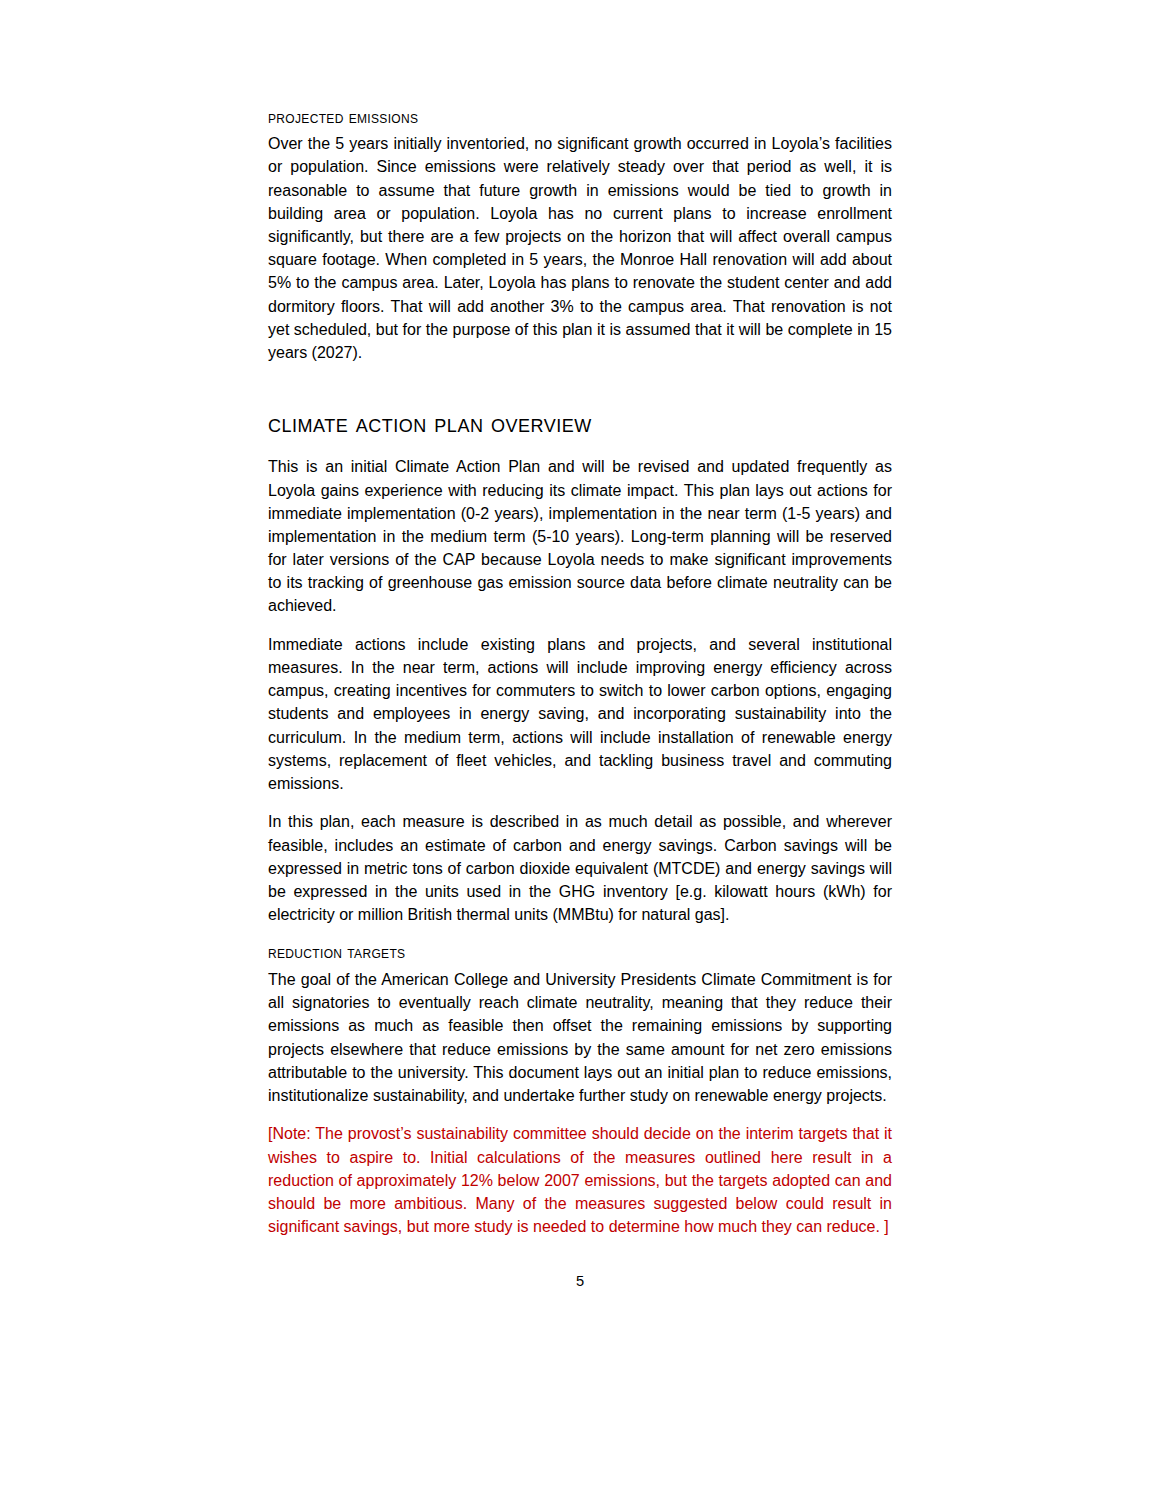Projected Emissions
Over the 5 years initially inventoried, no significant growth occurred in Loyola’s facilities or population. Since emissions were relatively steady over that period as well, it is reasonable to assume that future growth in emissions would be tied to growth in building area or population. Loyola has no current plans to increase enrollment significantly, but there are a few projects on the horizon that will affect overall campus square footage. When completed in 5 years, the Monroe Hall renovation will add about 5% to the campus area. Later, Loyola has plans to renovate the student center and add dormitory floors. That will add another 3% to the campus area. That renovation is not yet scheduled, but for the purpose of this plan it is assumed that it will be complete in 15 years (2027).
Climate Action Plan Overview
This is an initial Climate Action Plan and will be revised and updated frequently as Loyola gains experience with reducing its climate impact. This plan lays out actions for immediate implementation (0-2 years), implementation in the near term (1-5 years) and implementation in the medium term (5-10 years). Long-term planning will be reserved for later versions of the CAP because Loyola needs to make significant improvements to its tracking of greenhouse gas emission source data before climate neutrality can be achieved.
Immediate actions include existing plans and projects, and several institutional measures. In the near term, actions will include improving energy efficiency across campus, creating incentives for commuters to switch to lower carbon options, engaging students and employees in energy saving, and incorporating sustainability into the curriculum. In the medium term, actions will include installation of renewable energy systems, replacement of fleet vehicles, and tackling business travel and commuting emissions.
In this plan, each measure is described in as much detail as possible, and wherever feasible, includes an estimate of carbon and energy savings. Carbon savings will be expressed in metric tons of carbon dioxide equivalent (MTCDE) and energy savings will be expressed in the units used in the GHG inventory [e.g. kilowatt hours (kWh) for electricity or million British thermal units (MMBtu) for natural gas].
Reduction targets
The goal of the American College and University Presidents Climate Commitment is for all signatories to eventually reach climate neutrality, meaning that they reduce their emissions as much as feasible then offset the remaining emissions by supporting projects elsewhere that reduce emissions by the same amount for net zero emissions attributable to the university. This document lays out an initial plan to reduce emissions, institutionalize sustainability, and undertake further study on renewable energy projects.
[Note: The provost’s sustainability committee should decide on the interim targets that it wishes to aspire to. Initial calculations of the measures outlined here result in a reduction of approximately 12% below 2007 emissions, but the targets adopted can and should be more ambitious. Many of the measures suggested below could result in significant savings, but more study is needed to determine how much they can reduce. ]
5